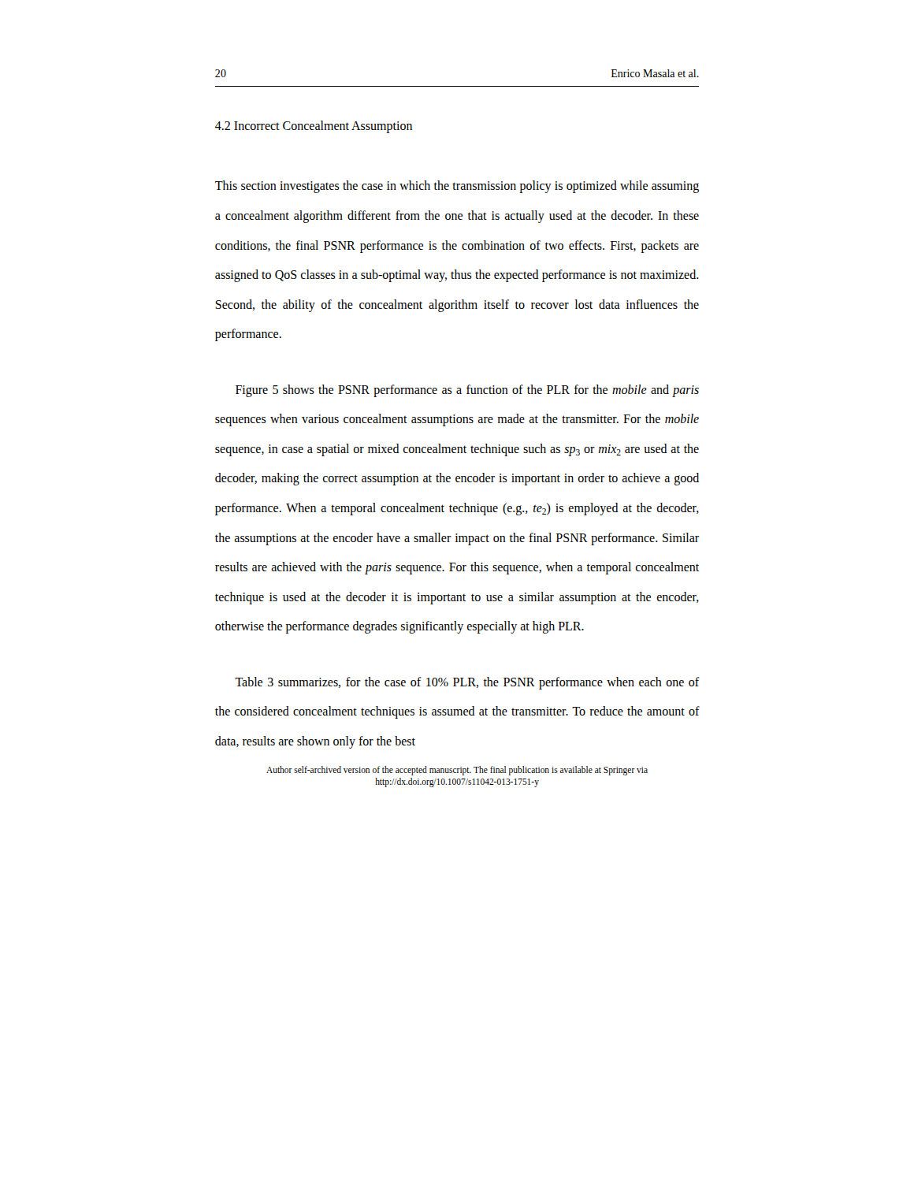20 Enrico Masala et al.
4.2 Incorrect Concealment Assumption
This section investigates the case in which the transmission policy is optimized while assuming a concealment algorithm different from the one that is actually used at the decoder. In these conditions, the final PSNR performance is the combination of two effects. First, packets are assigned to QoS classes in a sub-optimal way, thus the expected performance is not maximized. Second, the ability of the concealment algorithm itself to recover lost data influences the performance.
Figure 5 shows the PSNR performance as a function of the PLR for the mobile and paris sequences when various concealment assumptions are made at the transmitter. For the mobile sequence, in case a spatial or mixed concealment technique such as sp3 or mix2 are used at the decoder, making the correct assumption at the encoder is important in order to achieve a good performance. When a temporal concealment technique (e.g., te2) is employed at the decoder, the assumptions at the encoder have a smaller impact on the final PSNR performance. Similar results are achieved with the paris sequence. For this sequence, when a temporal concealment technique is used at the decoder it is important to use a similar assumption at the encoder, otherwise the performance degrades significantly especially at high PLR.
Table 3 summarizes, for the case of 10% PLR, the PSNR performance when each one of the considered concealment techniques is assumed at the transmitter. To reduce the amount of data, results are shown only for the best
Author self-archived version of the accepted manuscript. The final publication is available at Springer via http://dx.doi.org/10.1007/s11042-013-1751-y